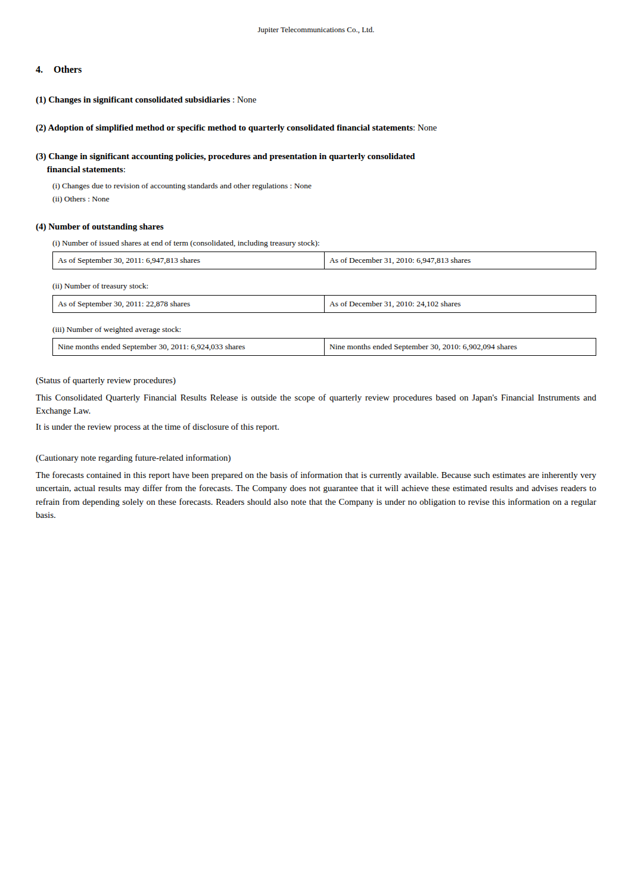Jupiter Telecommunications Co., Ltd.
4. Others
(1) Changes in significant consolidated subsidiaries : None
(2) Adoption of simplified method or specific method to quarterly consolidated financial statements: None
(3) Change in significant accounting policies, procedures and presentation in quarterly consolidated
financial statements:
(i) Changes due to revision of accounting standards and other regulations : None
(ii) Others : None
(4) Number of outstanding shares
(i) Number of issued shares at end of term (consolidated, including treasury stock):
| As of September 30, 2011: 6,947,813 shares | As of December 31, 2010: 6,947,813 shares |
(ii) Number of treasury stock:
| As of September 30, 2011: 22,878 shares | As of December 31, 2010: 24,102 shares |
(iii) Number of weighted average stock:
| Nine months ended September 30, 2011: 6,924,033 shares | Nine months ended September 30, 2010: 6,902,094 shares |
(Status of quarterly review procedures)
This Consolidated Quarterly Financial Results Release is outside the scope of quarterly review procedures based on Japan's Financial Instruments and Exchange Law.
It is under the review process at the time of disclosure of this report.
(Cautionary note regarding future-related information)
The forecasts contained in this report have been prepared on the basis of information that is currently available. Because such estimates are inherently very uncertain, actual results may differ from the forecasts. The Company does not guarantee that it will achieve these estimated results and advises readers to refrain from depending solely on these forecasts. Readers should also note that the Company is under no obligation to revise this information on a regular basis.